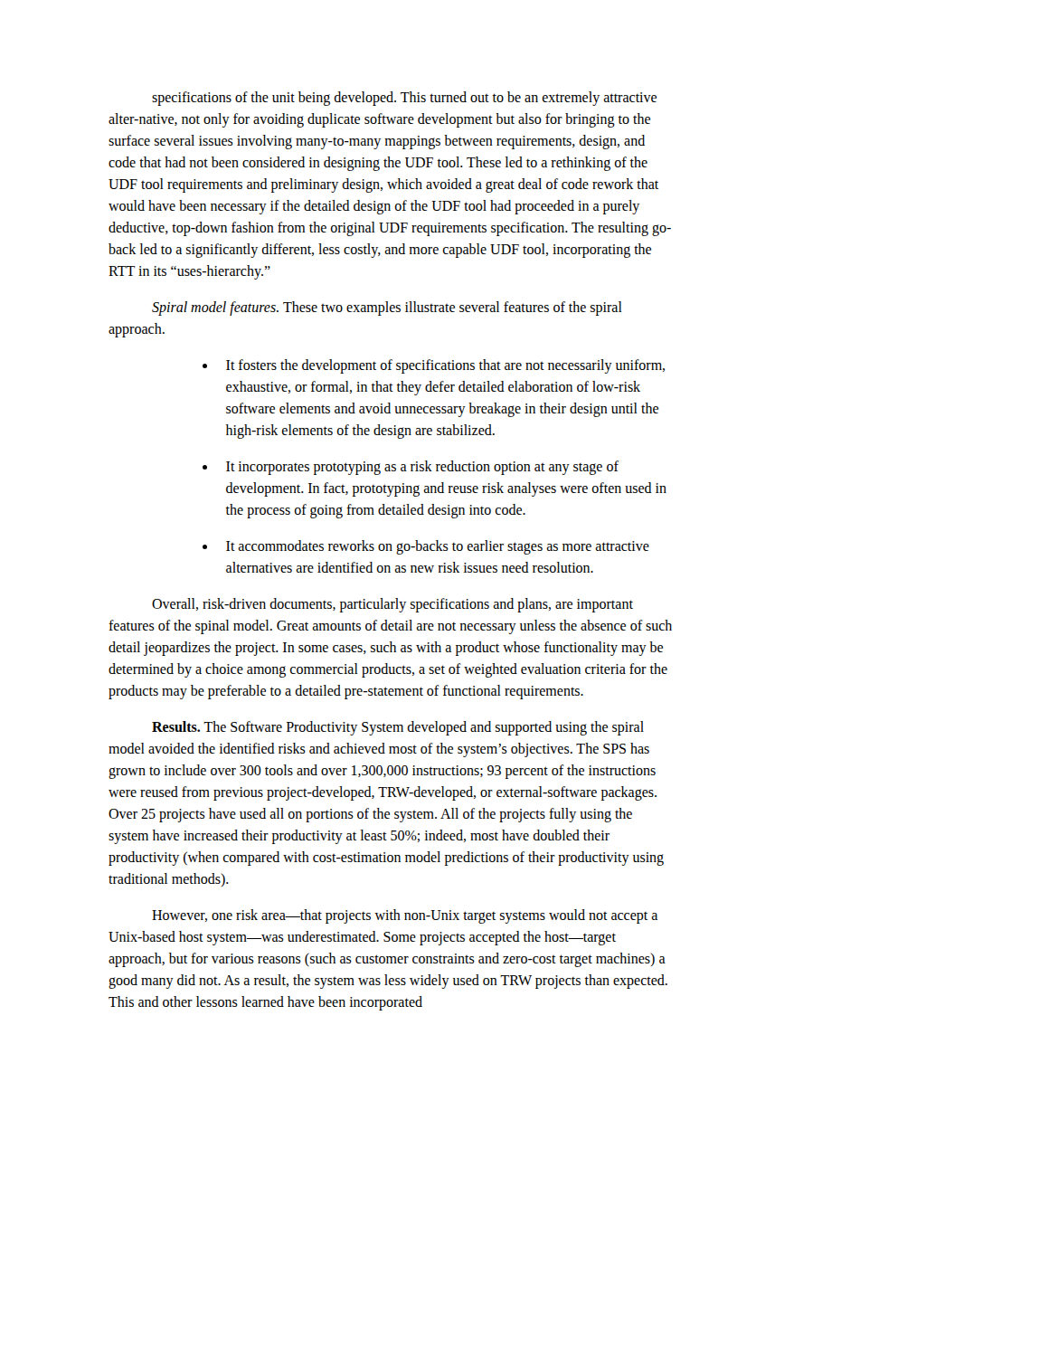specifications of the unit being developed. This turned out to be an extremely attractive alter-native, not only for avoiding duplicate software development but also for bringing to the surface several issues involving many-to-many mappings between requirements, design, and code that had not been considered in designing the UDF tool. These led to a rethinking of the UDF tool requirements and preliminary design, which avoided a great deal of code rework that would have been necessary if the detailed design of the UDF tool had proceeded in a purely deductive, top-down fashion from the original UDF requirements specification. The resulting go-back led to a significantly different, less costly, and more capable UDF tool, incorporating the RTT in its “uses-hierarchy.”
Spiral model features. These two examples illustrate several features of the spiral approach.
It fosters the development of specifications that are not necessarily uniform, exhaustive, or formal, in that they defer detailed elaboration of low-risk software elements and avoid unnecessary breakage in their design until the high-risk elements of the design are stabilized.
It incorporates prototyping as a risk reduction option at any stage of development. In fact, prototyping and reuse risk analyses were often used in the process of going from detailed design into code.
It accommodates reworks on go-backs to earlier stages as more attractive alternatives are identified on as new risk issues need resolution.
Overall, risk-driven documents, particularly specifications and plans, are important features of the spinal model. Great amounts of detail are not necessary unless the absence of such detail jeopardizes the project. In some cases, such as with a product whose functionality may be determined by a choice among commercial products, a set of weighted evaluation criteria for the products may be preferable to a detailed pre-statement of functional requirements.
Results. The Software Productivity System developed and supported using the spiral model avoided the identified risks and achieved most of the system’s objectives. The SPS has grown to include over 300 tools and over 1,300,000 instructions; 93 percent of the instructions were reused from previous project-developed, TRW-developed, or external-software packages. Over 25 projects have used all on portions of the system. All of the projects fully using the system have increased their productivity at least 50%; indeed, most have doubled their productivity (when compared with cost-estimation model predictions of their productivity using traditional methods).
However, one risk area—that projects with non-Unix target systems would not accept a Unix-based host system—was underestimated. Some projects accepted the host—target approach, but for various reasons (such as customer constraints and zero-cost target machines) a good many did not. As a result, the system was less widely used on TRW projects than expected. This and other lessons learned have been incorporated